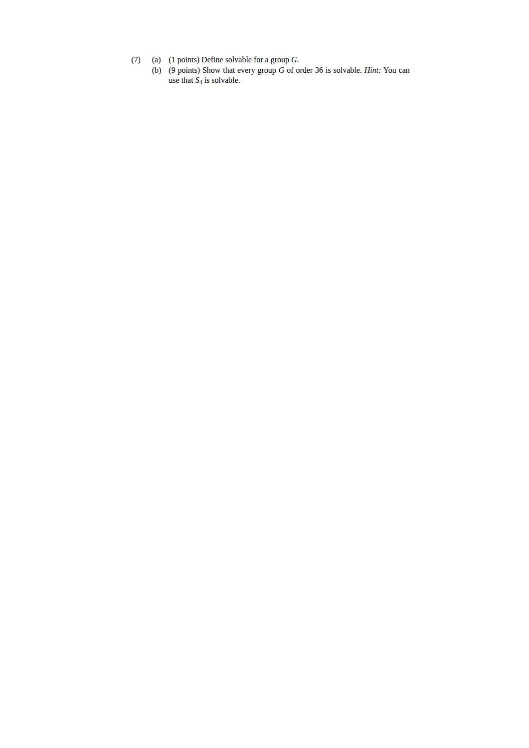(7)
(a) (1 points) Define solvable for a group G.
(b) (9 points) Show that every group G of order 36 is solvable. Hint: You can use that S4 is solvable.